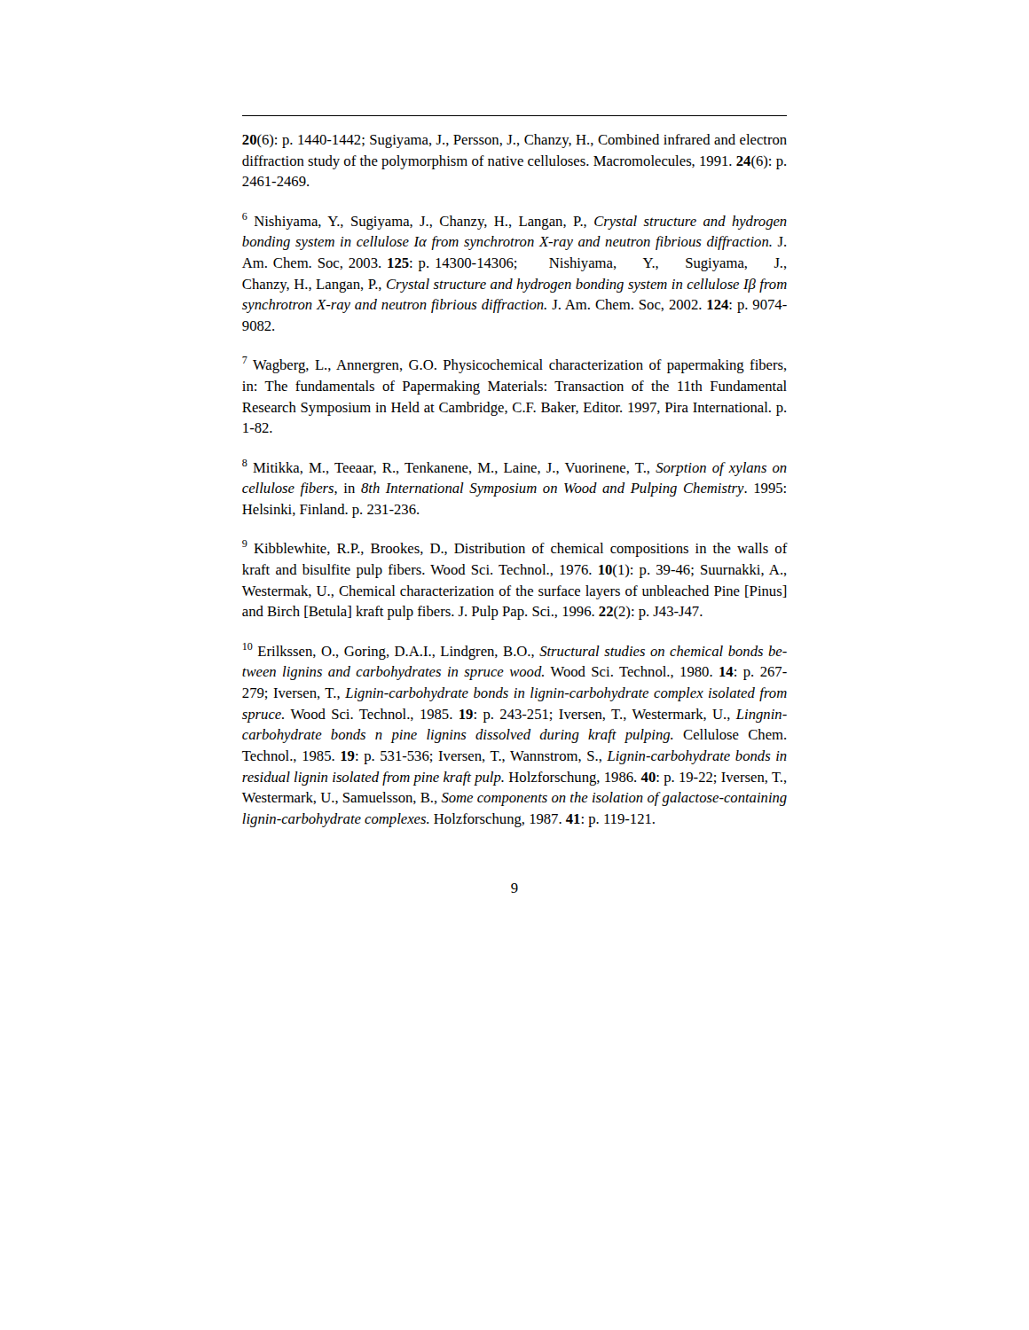20(6): p. 1440-1442; Sugiyama, J., Persson, J., Chanzy, H., Combined infrared and electron diffraction study of the polymorphism of native celluloses. Macromolecules, 1991. 24(6): p. 2461-2469.
6 Nishiyama, Y., Sugiyama, J., Chanzy, H., Langan, P., Crystal structure and hydrogen bonding system in cellulose Iα from synchrotron X-ray and neutron fibrious diffraction. J. Am. Chem. Soc, 2003. 125: p. 14300-14306; Nishiyama, Y., Sugiyama, J., Chanzy, H., Langan, P., Crystal structure and hydrogen bonding system in cellulose Iβ from synchrotron X-ray and neutron fibrious diffraction. J. Am. Chem. Soc, 2002. 124: p. 9074-9082.
7 Wagberg, L., Annergren, G.O. Physicochemical characterization of papermaking fibers, in: The fundamentals of Papermaking Materials: Transaction of the 11th Fundamental Research Symposium in Held at Cambridge, C.F. Baker, Editor. 1997, Pira International. p. 1-82.
8 Mitikka, M., Teeaar, R., Tenkanene, M., Laine, J., Vuorinene, T., Sorption of xylans on cellulose fibers, in 8th International Symposium on Wood and Pulping Chemistry. 1995: Helsinki, Finland. p. 231-236.
9 Kibblewhite, R.P., Brookes, D., Distribution of chemical compositions in the walls of kraft and bisulfite pulp fibers. Wood Sci. Technol., 1976. 10(1): p. 39-46; Suurnakki, A., Westermak, U., Chemical characterization of the surface layers of unbleached Pine [Pinus] and Birch [Betula] kraft pulp fibers. J. Pulp Pap. Sci., 1996. 22(2): p. J43-J47.
10 Erilkssen, O., Goring, D.A.I., Lindgren, B.O., Structural studies on chemical bonds between lignins and carbohydrates in spruce wood. Wood Sci. Technol., 1980. 14: p. 267-279; Iversen, T., Lignin-carbohydrate bonds in lignin-carbohydrate complex isolated from spruce. Wood Sci. Technol., 1985. 19: p. 243-251; Iversen, T., Westermark, U., Lingnin-carbohydrate bonds n pine lignins dissolved during kraft pulping. Cellulose Chem. Technol., 1985. 19: p. 531-536; Iversen, T., Wannstrom, S., Lignin-carbohydrate bonds in residual lignin isolated from pine kraft pulp. Holzforschung, 1986. 40: p. 19-22; Iversen, T., Westermark, U., Samuelsson, B., Some components on the isolation of galactose-containing lignin-carbohydrate complexes. Holzforschung, 1987. 41: p. 119-121.
9